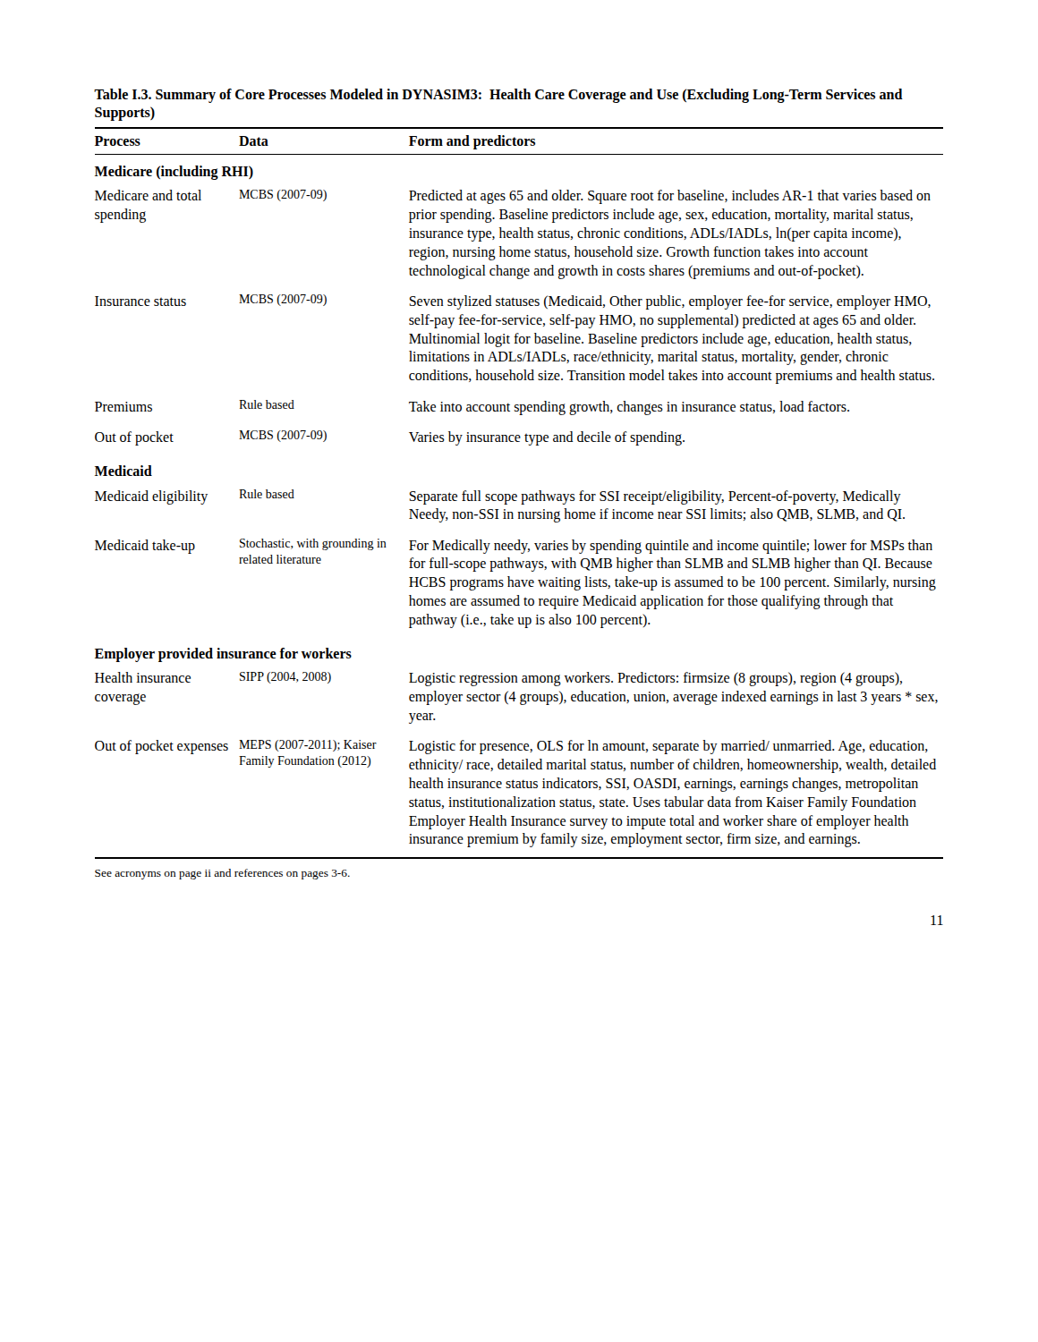Table I.3. Summary of Core Processes Modeled in DYNASIM3: Health Care Coverage and Use (Excluding Long-Term Services and Supports)
| Process | Data | Form and predictors |
| --- | --- | --- |
| Medicare (including RHI) |
| Medicare and total spending | MCBS (2007-09) | Predicted at ages 65 and older. Square root for baseline, includes AR-1 that varies based on prior spending. Baseline predictors include age, sex, education, mortality, marital status, insurance type, health status, chronic conditions, ADLs/IADLs, ln(per capita income), region, nursing home status, household size. Growth function takes into account technological change and growth in costs shares (premiums and out-of-pocket). |
| Insurance status | MCBS (2007-09) | Seven stylized statuses (Medicaid, Other public, employer fee-for service, employer HMO, self-pay fee-for-service, self-pay HMO, no supplemental) predicted at ages 65 and older. Multinomial logit for baseline. Baseline predictors include age, education, health status, limitations in ADLs/IADLs, race/ethnicity, marital status, mortality, gender, chronic conditions, household size. Transition model takes into account premiums and health status. |
| Premiums | Rule based | Take into account spending growth, changes in insurance status, load factors. |
| Out of pocket | MCBS (2007-09) | Varies by insurance type and decile of spending. |
| Medicaid |
| Medicaid eligibility | Rule based | Separate full scope pathways for SSI receipt/eligibility, Percent-of-poverty, Medically Needy, non-SSI in nursing home if income near SSI limits; also QMB, SLMB, and QI. |
| Medicaid take-up | Stochastic, with grounding in related literature | For Medically needy, varies by spending quintile and income quintile; lower for MSPs than for full-scope pathways, with QMB higher than SLMB and SLMB higher than QI. Because HCBS programs have waiting lists, take-up is assumed to be 100 percent. Similarly, nursing homes are assumed to require Medicaid application for those qualifying through that pathway (i.e., take up is also 100 percent). |
| Employer provided insurance for workers |
| Health insurance coverage | SIPP (2004, 2008) | Logistic regression among workers. Predictors: firmsize (8 groups), region (4 groups), employer sector (4 groups), education, union, average indexed earnings in last 3 years * sex, year. |
| Out of pocket expenses | MEPS (2007-2011); Kaiser Family Foundation (2012) | Logistic for presence, OLS for ln amount, separate by married/ unmarried. Age, education, ethnicity/ race, detailed marital status, number of children, homeownership, wealth, detailed health insurance status indicators, SSI, OASDI, earnings, earnings changes, metropolitan status, institutionalization status, state. Uses tabular data from Kaiser Family Foundation Employer Health Insurance survey to impute total and worker share of employer health insurance premium by family size, employment sector, firm size, and earnings. |
See acronyms on page ii and references on pages 3-6.
11